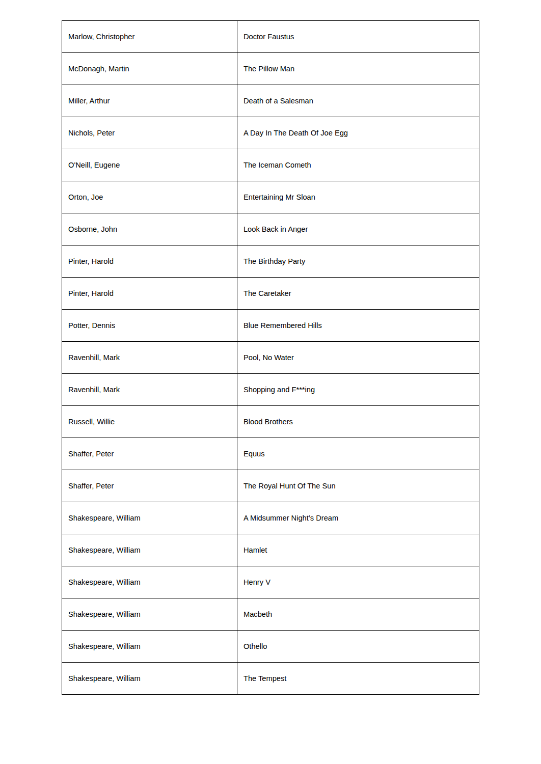| Marlow, Christopher | Doctor Faustus |
| McDonagh, Martin | The Pillow Man |
| Miller, Arthur | Death of a Salesman |
| Nichols, Peter | A Day In The Death Of Joe Egg |
| O'Neill, Eugene | The Iceman Cometh |
| Orton, Joe | Entertaining Mr Sloan |
| Osborne, John | Look Back in Anger |
| Pinter, Harold | The Birthday Party |
| Pinter, Harold | The Caretaker |
| Potter, Dennis | Blue Remembered Hills |
| Ravenhill, Mark | Pool, No Water |
| Ravenhill, Mark | Shopping and F***ing |
| Russell, Willie | Blood Brothers |
| Shaffer, Peter | Equus |
| Shaffer, Peter | The Royal Hunt Of The Sun |
| Shakespeare, William | A Midsummer Night’s Dream |
| Shakespeare, William | Hamlet |
| Shakespeare, William | Henry V |
| Shakespeare, William | Macbeth |
| Shakespeare, William | Othello |
| Shakespeare, William | The Tempest |